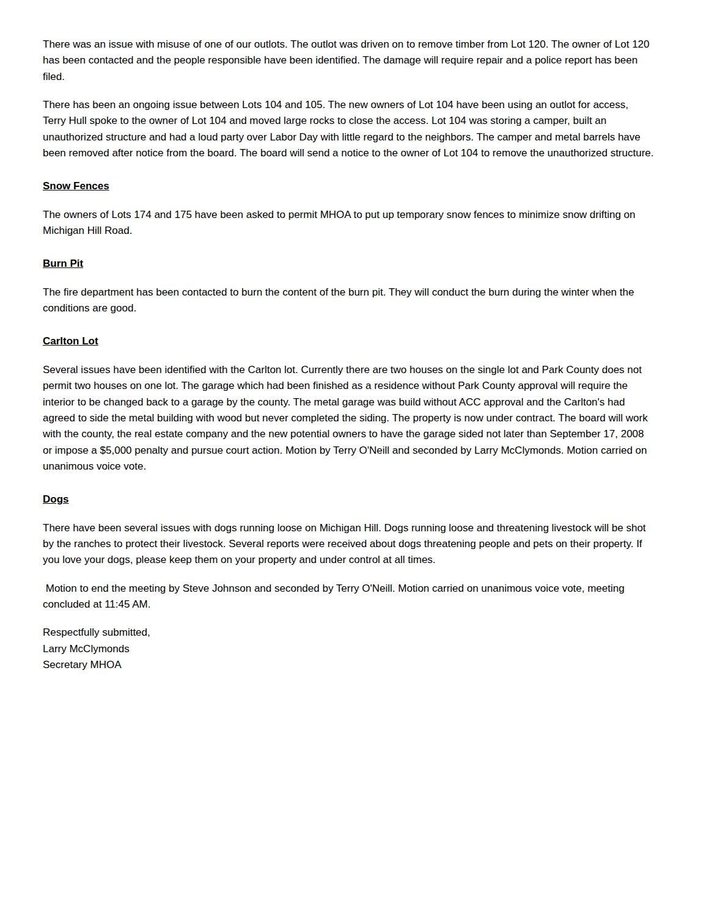There was an issue with misuse of one of our outlots. The outlot was driven on to remove timber from Lot 120. The owner of Lot 120 has been contacted and the people responsible have been identified. The damage will require repair and a police report has been filed.
There has been an ongoing issue between Lots 104 and 105. The new owners of Lot 104 have been using an outlot for access, Terry Hull spoke to the owner of Lot 104 and moved large rocks to close the access. Lot 104 was storing a camper, built an unauthorized structure and had a loud party over Labor Day with little regard to the neighbors. The camper and metal barrels have been removed after notice from the board. The board will send a notice to the owner of Lot 104 to remove the unauthorized structure.
Snow Fences
The owners of Lots 174 and 175 have been asked to permit MHOA to put up temporary snow fences to minimize snow drifting on Michigan Hill Road.
Burn Pit
The fire department has been contacted to burn the content of the burn pit. They will conduct the burn during the winter when the conditions are good.
Carlton Lot
Several issues have been identified with the Carlton lot. Currently there are two houses on the single lot and Park County does not permit two houses on one lot. The garage which had been finished as a residence without Park County approval will require the interior to be changed back to a garage by the county. The metal garage was build without ACC approval and the Carlton's had agreed to side the metal building with wood but never completed the siding. The property is now under contract. The board will work with the county, the real estate company and the new potential owners to have the garage sided not later than September 17, 2008 or impose a $5,000 penalty and pursue court action. Motion by Terry O'Neill and seconded by Larry McClymonds. Motion carried on unanimous voice vote.
Dogs
There have been several issues with dogs running loose on Michigan Hill. Dogs running loose and threatening livestock will be shot by the ranches to protect their livestock. Several reports were received about dogs threatening people and pets on their property. If you love your dogs, please keep them on your property and under control at all times.
Motion to end the meeting by Steve Johnson and seconded by Terry O'Neill. Motion carried on unanimous voice vote, meeting concluded at 11:45 AM.
Respectfully submitted,
Larry McClymonds
Secretary MHOA